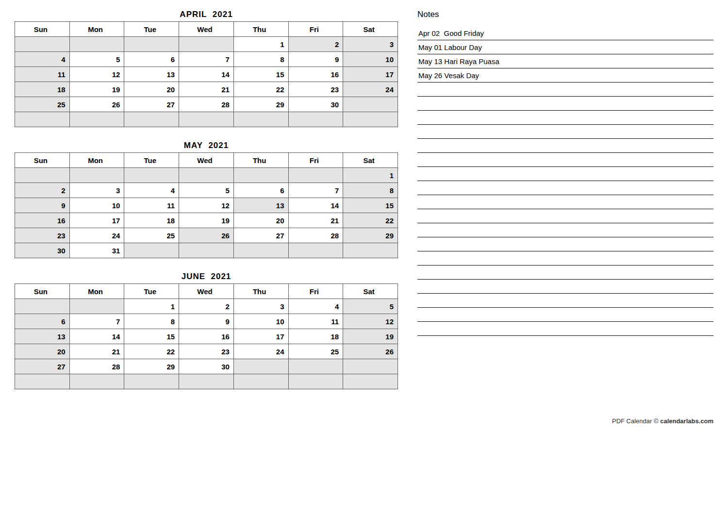APRIL 2021
| Sun | Mon | Tue | Wed | Thu | Fri | Sat |
| --- | --- | --- | --- | --- | --- | --- |
| | | | | 1 | 2 | 3 |
| 4 | 5 | 6 | 7 | 8 | 9 | 10 |
| 11 | 12 | 13 | 14 | 15 | 16 | 17 |
| 18 | 19 | 20 | 21 | 22 | 23 | 24 |
| 25 | 26 | 27 | 28 | 29 | 30 | |
MAY 2021
| Sun | Mon | Tue | Wed | Thu | Fri | Sat |
| --- | --- | --- | --- | --- | --- | --- |
| | | | | | | 1 |
| 2 | 3 | 4 | 5 | 6 | 7 | 8 |
| 9 | 10 | 11 | 12 | 13 | 14 | 15 |
| 16 | 17 | 18 | 19 | 20 | 21 | 22 |
| 23 | 24 | 25 | 26 | 27 | 28 | 29 |
| 30 | 31 | | | | | |
JUNE 2021
| Sun | Mon | Tue | Wed | Thu | Fri | Sat |
| --- | --- | --- | --- | --- | --- | --- |
| | | 1 | 2 | 3 | 4 | 5 |
| 6 | 7 | 8 | 9 | 10 | 11 | 12 |
| 13 | 14 | 15 | 16 | 17 | 18 | 19 |
| 20 | 21 | 22 | 23 | 24 | 25 | 26 |
| 27 | 28 | 29 | 30 | | | |
Notes
Apr 02 Good Friday
May 01 Labour Day
May 13 Hari Raya Puasa
May 26 Vesak Day
PDF Calendar © calendarlabs.com